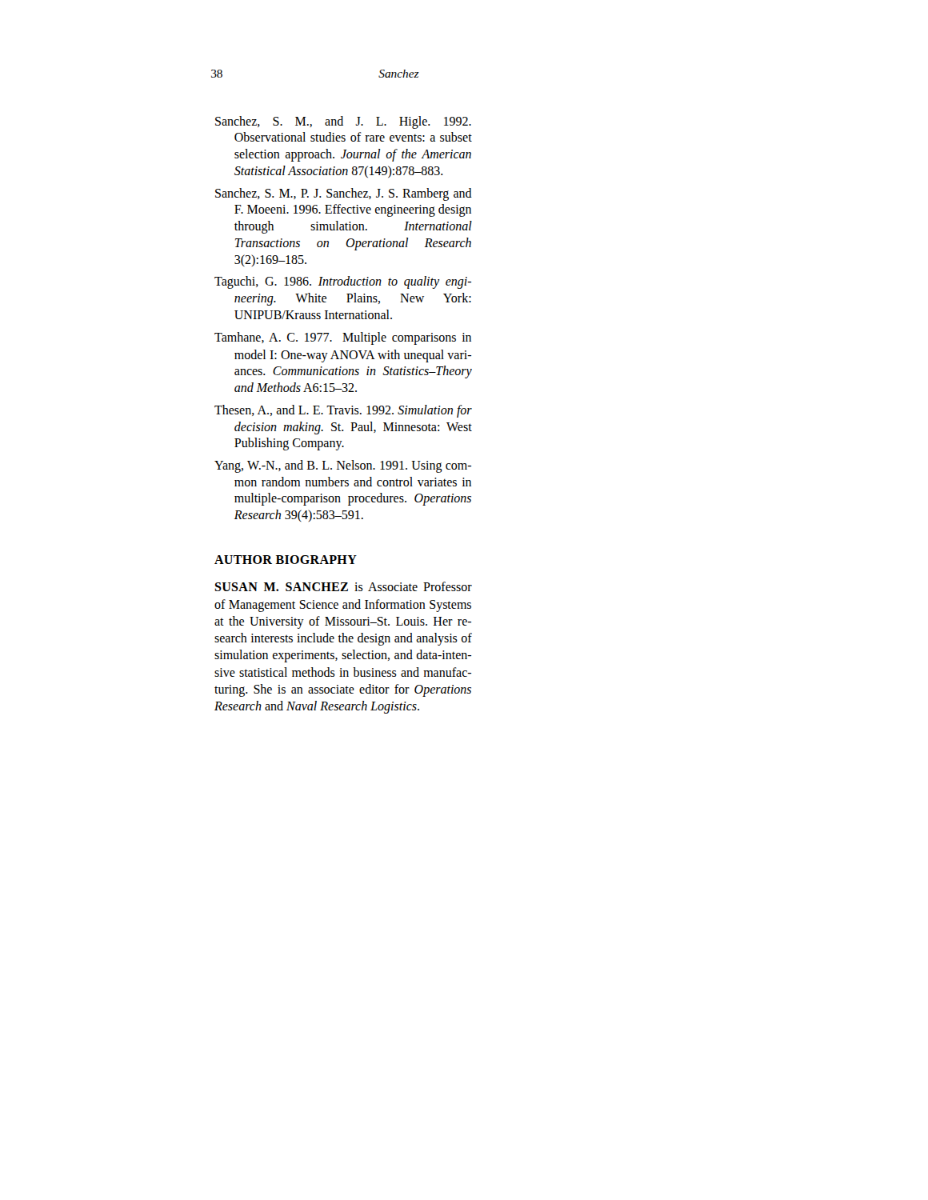38 Sanchez
Sanchez, S. M., and J. L. Higle. 1992. Observational studies of rare events: a subset selection approach. Journal of the American Statistical Association 87(149):878–883.
Sanchez, S. M., P. J. Sanchez, J. S. Ramberg and F. Moeeni. 1996. Effective engineering design through simulation. International Transactions on Operational Research 3(2):169–185.
Taguchi, G. 1986. Introduction to quality engineering. White Plains, New York: UNIPUB/Krauss International.
Tamhane, A. C. 1977. Multiple comparisons in model I: One-way ANOVA with unequal variances. Communications in Statistics–Theory and Methods A6:15–32.
Thesen, A., and L. E. Travis. 1992. Simulation for decision making. St. Paul, Minnesota: West Publishing Company.
Yang, W.-N., and B. L. Nelson. 1991. Using common random numbers and control variates in multiple-comparison procedures. Operations Research 39(4):583–591.
AUTHOR BIOGRAPHY
SUSAN M. SANCHEZ is Associate Professor of Management Science and Information Systems at the University of Missouri–St. Louis. Her research interests include the design and analysis of simulation experiments, selection, and data-intensive statistical methods in business and manufacturing. She is an associate editor for Operations Research and Naval Research Logistics.